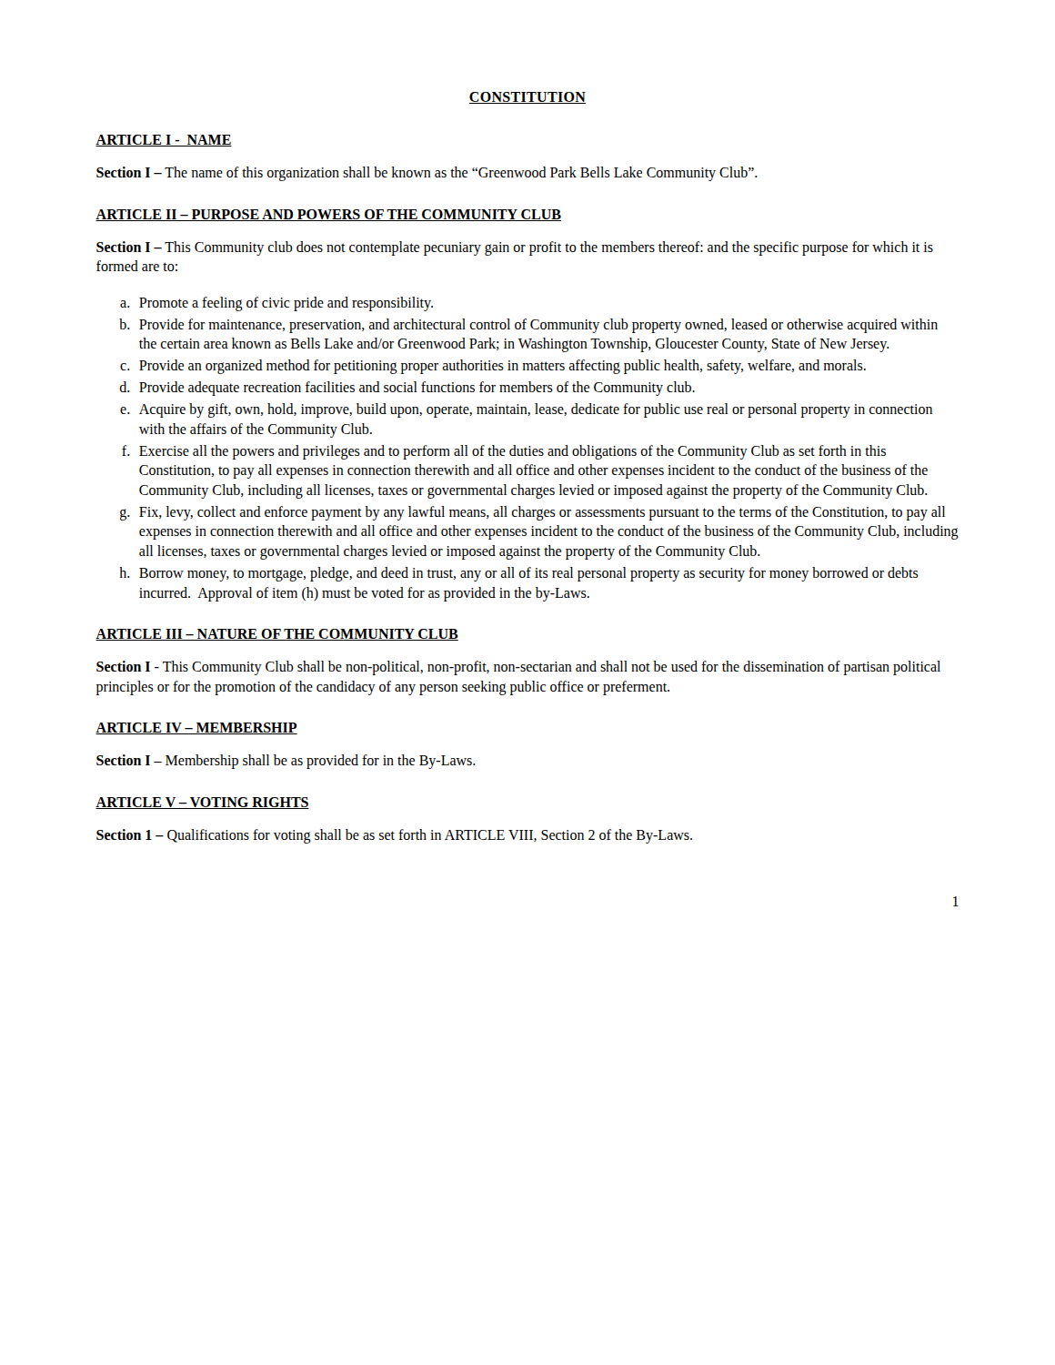CONSTITUTION
ARTICLE I - NAME
Section I – The name of this organization shall be known as the “Greenwood Park Bells Lake Community Club”.
ARTICLE II – PURPOSE AND POWERS OF THE COMMUNITY CLUB
Section I – This Community club does not contemplate pecuniary gain or profit to the members thereof: and the specific purpose for which it is formed are to:
Promote a feeling of civic pride and responsibility.
Provide for maintenance, preservation, and architectural control of Community club property owned, leased or otherwise acquired within the certain area known as Bells Lake and/or Greenwood Park; in Washington Township, Gloucester County, State of New Jersey.
Provide an organized method for petitioning proper authorities in matters affecting public health, safety, welfare, and morals.
Provide adequate recreation facilities and social functions for members of the Community club.
Acquire by gift, own, hold, improve, build upon, operate, maintain, lease, dedicate for public use real or personal property in connection with the affairs of the Community Club.
Exercise all the powers and privileges and to perform all of the duties and obligations of the Community Club as set forth in this Constitution, to pay all expenses in connection therewith and all office and other expenses incident to the conduct of the business of the Community Club, including all licenses, taxes or governmental charges levied or imposed against the property of the Community Club.
Fix, levy, collect and enforce payment by any lawful means, all charges or assessments pursuant to the terms of the Constitution, to pay all expenses in connection therewith and all office and other expenses incident to the conduct of the business of the Community Club, including all licenses, taxes or governmental charges levied or imposed against the property of the Community Club.
Borrow money, to mortgage, pledge, and deed in trust, any or all of its real personal property as security for money borrowed or debts incurred. Approval of item (h) must be voted for as provided in the by-Laws.
ARTICLE III – NATURE OF THE COMMUNITY CLUB
Section I - This Community Club shall be non-political, non-profit, non-sectarian and shall not be used for the dissemination of partisan political principles or for the promotion of the candidacy of any person seeking public office or preferment.
ARTICLE IV – MEMBERSHIP
Section I – Membership shall be as provided for in the By-Laws.
ARTICLE V – VOTING RIGHTS
Section 1 – Qualifications for voting shall be as set forth in ARTICLE VIII, Section 2 of the By-Laws.
1